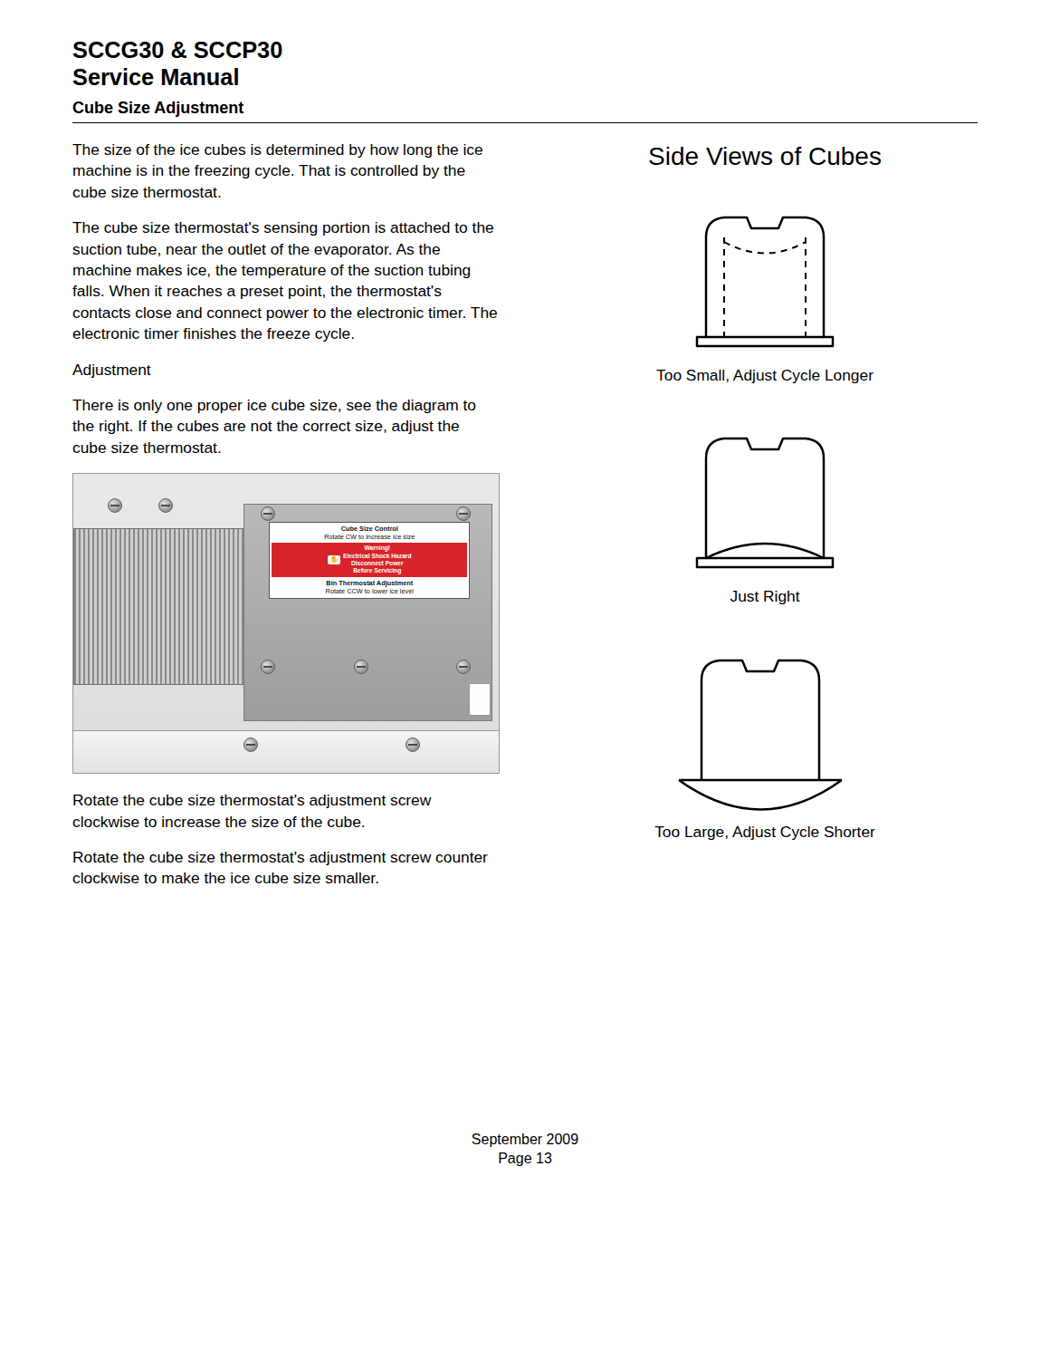SCCG30 & SCCP30
Service Manual
Cube Size Adjustment
The size of the ice cubes is determined by how long the ice machine is in the freezing cycle. That is controlled by the cube size thermostat.
The cube size thermostat's sensing portion is attached to the suction tube, near the outlet of the evaporator. As the machine makes ice, the temperature of the suction tubing falls. When it reaches a preset point, the thermostat's contacts close and connect power to the electronic timer. The electronic timer finishes the freeze cycle.
Adjustment
There is only one proper ice cube size, see the diagram to the right. If the cubes are not the correct size, adjust the cube size thermostat.
Cube Size Control
Rotate CW to increase ice size
✋ Warning!
Electrical Shock Hazard
Disconnect Power
Before Servicing
Bin Thermostat Adjustment
Rotate CCW to lower ice level
Rotate the cube size thermostat's adjustment screw clockwise to increase the size of the cube.
Rotate the cube size thermostat's adjustment screw counter clockwise to make the ice cube size smaller.
Side Views of Cubes
Too Small, Adjust Cycle Longer
Just Right
Too Large, Adjust Cycle Shorter
September 2009
Page 13